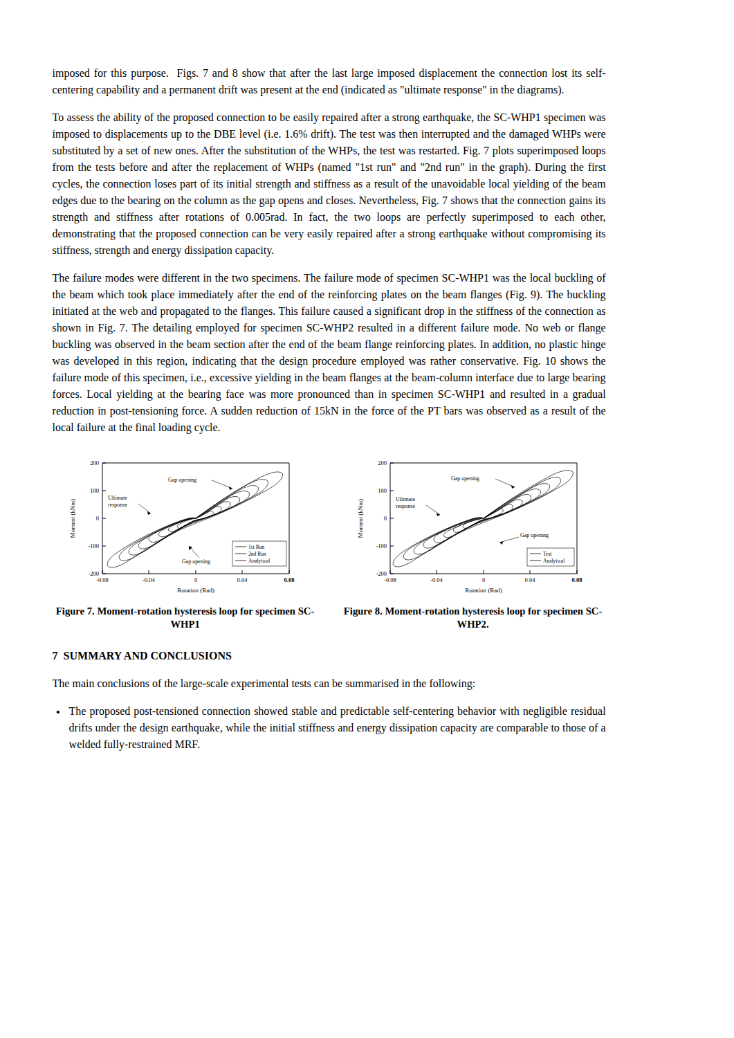imposed for this purpose. Figs. 7 and 8 show that after the last large imposed displacement the connection lost its self-centering capability and a permanent drift was present at the end (indicated as "ultimate response" in the diagrams).
To assess the ability of the proposed connection to be easily repaired after a strong earthquake, the SC-WHP1 specimen was imposed to displacements up to the DBE level (i.e. 1.6% drift). The test was then interrupted and the damaged WHPs were substituted by a set of new ones. After the substitution of the WHPs, the test was restarted. Fig. 7 plots superimposed loops from the tests before and after the replacement of WHPs (named "1st run" and "2nd run" in the graph). During the first cycles, the connection loses part of its initial strength and stiffness as a result of the unavoidable local yielding of the beam edges due to the bearing on the column as the gap opens and closes. Nevertheless, Fig. 7 shows that the connection gains its strength and stiffness after rotations of 0.005rad. In fact, the two loops are perfectly superimposed to each other, demonstrating that the proposed connection can be very easily repaired after a strong earthquake without compromising its stiffness, strength and energy dissipation capacity.
The failure modes were different in the two specimens. The failure mode of specimen SC-WHP1 was the local buckling of the beam which took place immediately after the end of the reinforcing plates on the beam flanges (Fig. 9). The buckling initiated at the web and propagated to the flanges. This failure caused a significant drop in the stiffness of the connection as shown in Fig. 7. The detailing employed for specimen SC-WHP2 resulted in a different failure mode. No web or flange buckling was observed in the beam section after the end of the beam flange reinforcing plates. In addition, no plastic hinge was developed in this region, indicating that the design procedure employed was rather conservative. Fig. 10 shows the failure mode of this specimen, i.e., excessive yielding in the beam flanges at the beam-column interface due to large bearing forces. Local yielding at the bearing face was more pronounced than in specimen SC-WHP1 and resulted in a gradual reduction in post-tensioning force. A sudden reduction of 15kN in the force of the PT bars was observed as a result of the local failure at the final loading cycle.
200 100 0 -100 -200 -0.08 -0.04 0 0.04 0.08 Moment (kNm) Rotation (Rad) Gap opening Ultimate response Gap opening 1st Run 2nd Run Analytical
Figure 7. Moment-rotation hysteresis loop for specimen SC-WHP1
200 100 0 -100 -200 -0.08 -0.04 0 0.04 0.08 Moment (kNm) Rotation (Rad) Gap opening Ultimate response Gap opening Test Analytical
Figure 8. Moment-rotation hysteresis loop for specimen SC-WHP2.
7 SUMMARY AND CONCLUSIONS
The main conclusions of the large-scale experimental tests can be summarised in the following:
The proposed post-tensioned connection showed stable and predictable self-centering behavior with negligible residual drifts under the design earthquake, while the initial stiffness and energy dissipation capacity are comparable to those of a welded fully-restrained MRF.